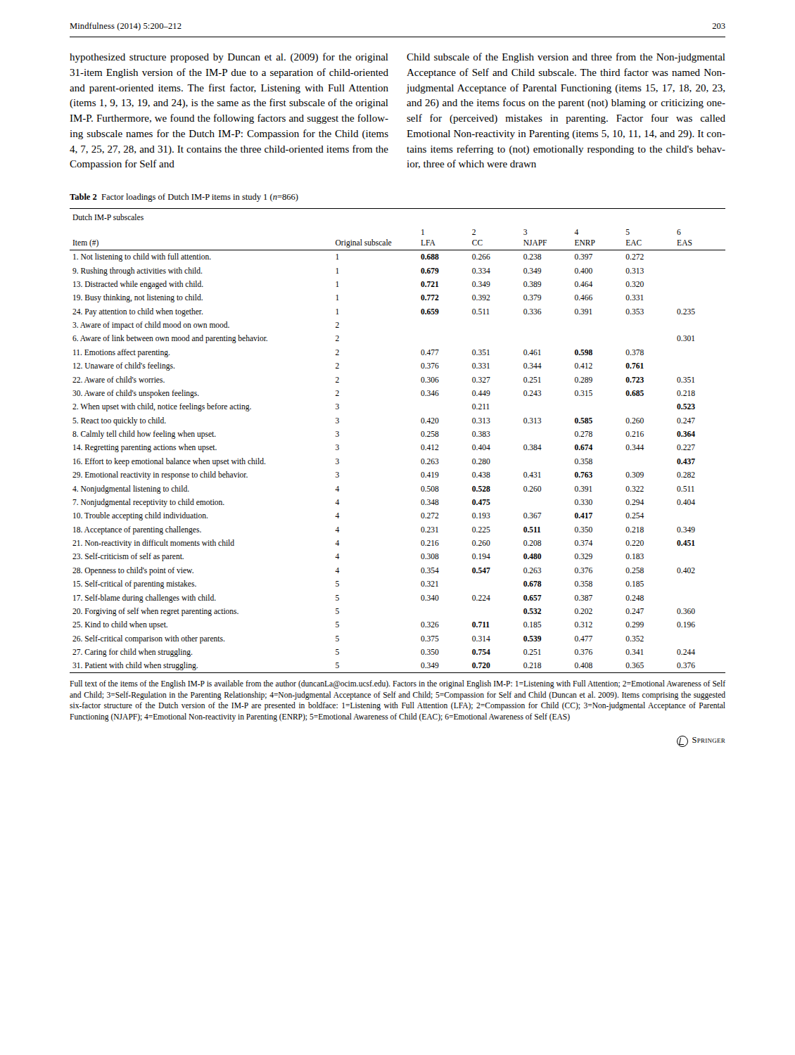Mindfulness (2014) 5:200–212
203
hypothesized structure proposed by Duncan et al. (2009) for the original 31-item English version of the IM-P due to a separation of child-oriented and parent-oriented items. The first factor, Listening with Full Attention (items 1, 9, 13, 19, and 24), is the same as the first subscale of the original IM-P. Furthermore, we found the following factors and suggest the following subscale names for the Dutch IM-P: Compassion for the Child (items 4, 7, 25, 27, 28, and 31). It contains the three child-oriented items from the Compassion for Self and
Child subscale of the English version and three from the Non-judgmental Acceptance of Self and Child subscale. The third factor was named Non-judgmental Acceptance of Parental Functioning (items 15, 17, 18, 20, 23, and 26) and the items focus on the parent (not) blaming or criticizing oneself for (perceived) mistakes in parenting. Factor four was called Emotional Non-reactivity in Parenting (items 5, 10, 11, 14, and 29). It contains items referring to (not) emotionally responding to the child's behavior, three of which were drawn
Table 2 Factor loadings of Dutch IM-P items in study 1 (n=866)
| Dutch IM-P subscales |
| --- |
| Item (#) | Original subscale | 1 LFA | 2 CC | 3 NJAPF | 4 ENRP | 5 EAC | 6 EAS |
| 1. Not listening to child with full attention. | 1 | 0.688 | 0.266 | 0.238 | 0.397 | 0.272 | |
| 9. Rushing through activities with child. | 1 | 0.679 | 0.334 | 0.349 | 0.400 | 0.313 | |
| 13. Distracted while engaged with child. | 1 | 0.721 | 0.349 | 0.389 | 0.464 | 0.320 | |
| 19. Busy thinking, not listening to child. | 1 | 0.772 | 0.392 | 0.379 | 0.466 | 0.331 | |
| 24. Pay attention to child when together. | 1 | 0.659 | 0.511 | 0.336 | 0.391 | 0.353 | 0.235 |
| 3. Aware of impact of child mood on own mood. | 2 | | | | | | |
| 6. Aware of link between own mood and parenting behavior. | 2 | | | | | | 0.301 |
| 11. Emotions affect parenting. | 2 | 0.477 | 0.351 | 0.461 | 0.598 | 0.378 | |
| 12. Unaware of child's feelings. | 2 | 0.376 | 0.331 | 0.344 | 0.412 | 0.761 | |
| 22. Aware of child's worries. | 2 | 0.306 | 0.327 | 0.251 | 0.289 | 0.723 | 0.351 |
| 30. Aware of child's unspoken feelings. | 2 | 0.346 | 0.449 | 0.243 | 0.315 | 0.685 | 0.218 |
| 2. When upset with child, notice feelings before acting. | 3 | | 0.211 | | | | 0.523 |
| 5. React too quickly to child. | 3 | 0.420 | 0.313 | 0.313 | 0.585 | 0.260 | 0.247 |
| 8. Calmly tell child how feeling when upset. | 3 | 0.258 | 0.383 | | 0.278 | 0.216 | 0.364 |
| 14. Regretting parenting actions when upset. | 3 | 0.412 | 0.404 | 0.384 | 0.674 | 0.344 | 0.227 |
| 16. Effort to keep emotional balance when upset with child. | 3 | 0.263 | 0.280 | | 0.358 | | 0.437 |
| 29. Emotional reactivity in response to child behavior. | 3 | 0.419 | 0.438 | 0.431 | 0.763 | 0.309 | 0.282 |
| 4. Nonjudgmental listening to child. | 4 | 0.508 | 0.528 | 0.260 | 0.391 | 0.322 | 0.511 |
| 7. Nonjudgmental receptivity to child emotion. | 4 | 0.348 | 0.475 | | 0.330 | 0.294 | 0.404 |
| 10. Trouble accepting child individuation. | 4 | 0.272 | 0.193 | 0.367 | 0.417 | 0.254 | |
| 18. Acceptance of parenting challenges. | 4 | 0.231 | 0.225 | 0.511 | 0.350 | 0.218 | 0.349 |
| 21. Non-reactivity in difficult moments with child | 4 | 0.216 | 0.260 | 0.208 | 0.374 | 0.220 | 0.451 |
| 23. Self-criticism of self as parent. | 4 | 0.308 | 0.194 | 0.480 | 0.329 | 0.183 | |
| 28. Openness to child's point of view. | 4 | 0.354 | 0.547 | 0.263 | 0.376 | 0.258 | 0.402 |
| 15. Self-critical of parenting mistakes. | 5 | 0.321 | | 0.678 | 0.358 | 0.185 | |
| 17. Self-blame during challenges with child. | 5 | 0.340 | 0.224 | 0.657 | 0.387 | 0.248 | |
| 20. Forgiving of self when regret parenting actions. | 5 | | | 0.532 | 0.202 | 0.247 | 0.360 |
| 25. Kind to child when upset. | 5 | 0.326 | 0.711 | 0.185 | 0.312 | 0.299 | 0.196 |
| 26. Self-critical comparison with other parents. | 5 | 0.375 | 0.314 | 0.539 | 0.477 | 0.352 | |
| 27. Caring for child when struggling. | 5 | 0.350 | 0.754 | 0.251 | 0.376 | 0.341 | 0.244 |
| 31. Patient with child when struggling. | 5 | 0.349 | 0.720 | 0.218 | 0.408 | 0.365 | 0.376 |
Full text of the items of the English IM-P is available from the author (duncanLa@ocim.ucsf.edu). Factors in the original English IM-P: 1=Listening with Full Attention; 2=Emotional Awareness of Self and Child; 3=Self-Regulation in the Parenting Relationship; 4=Non-judgmental Acceptance of Self and Child; 5=Compassion for Self and Child (Duncan et al. 2009). Items comprising the suggested six-factor structure of the Dutch version of the IM-P are presented in boldface: 1=Listening with Full Attention (LFA); 2=Compassion for Child (CC); 3=Non-judgmental Acceptance of Parental Functioning (NJAPF); 4=Emotional Non-reactivity in Parenting (ENRP); 5=Emotional Awareness of Child (EAC); 6=Emotional Awareness of Self (EAS)
Springer